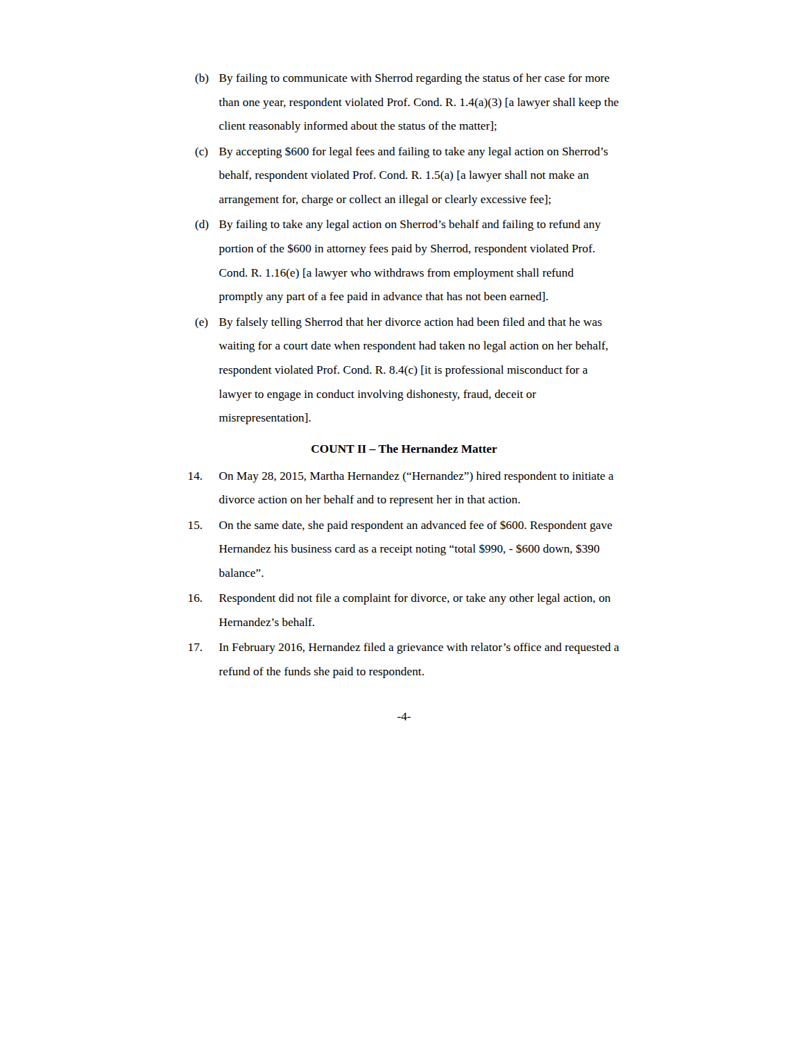(b) By failing to communicate with Sherrod regarding the status of her case for more than one year, respondent violated Prof. Cond. R. 1.4(a)(3) [a lawyer shall keep the client reasonably informed about the status of the matter];
(c) By accepting $600 for legal fees and failing to take any legal action on Sherrod’s behalf, respondent violated Prof. Cond. R. 1.5(a) [a lawyer shall not make an arrangement for, charge or collect an illegal or clearly excessive fee];
(d) By failing to take any legal action on Sherrod’s behalf and failing to refund any portion of the $600 in attorney fees paid by Sherrod, respondent violated Prof. Cond. R. 1.16(e) [a lawyer who withdraws from employment shall refund promptly any part of a fee paid in advance that has not been earned].
(e) By falsely telling Sherrod that her divorce action had been filed and that he was waiting for a court date when respondent had taken no legal action on her behalf, respondent violated Prof. Cond. R. 8.4(c) [it is professional misconduct for a lawyer to engage in conduct involving dishonesty, fraud, deceit or misrepresentation].
COUNT II – The Hernandez Matter
14. On May 28, 2015, Martha Hernandez (“Hernandez”) hired respondent to initiate a divorce action on her behalf and to represent her in that action.
15. On the same date, she paid respondent an advanced fee of $600. Respondent gave Hernandez his business card as a receipt noting “total $990, - $600 down, $390 balance”.
16. Respondent did not file a complaint for divorce, or take any other legal action, on Hernandez’s behalf.
17. In February 2016, Hernandez filed a grievance with relator’s office and requested a refund of the funds she paid to respondent.
-4-